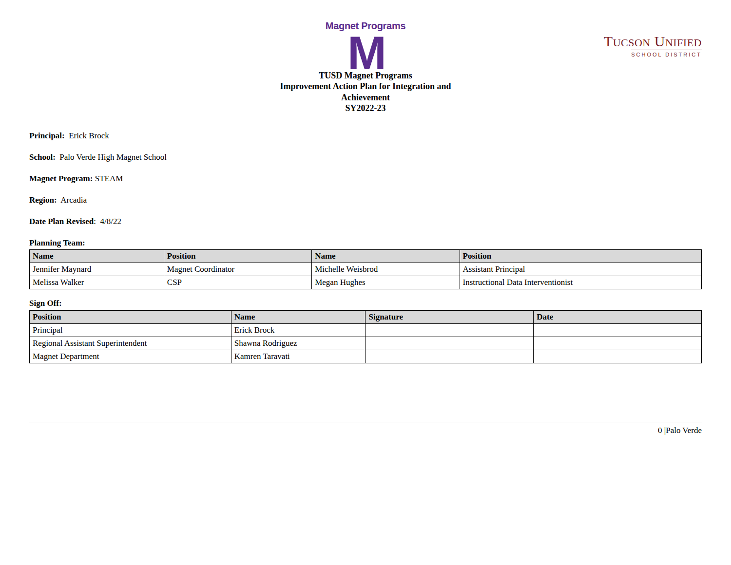Magnet Programs
M
TUCSON UNIFIED
SCHOOL DISTRICT
TUSD Magnet Programs
Improvement Action Plan for Integration and
Achievement
SY2022-23
Principal: Erick Brock
School: Palo Verde High Magnet School
Magnet Program: STEAM
Region: Arcadia
Date Plan Revised: 4/8/22
Planning Team:
| Name | Position | Name | Position |
| --- | --- | --- | --- |
| Jennifer Maynard | Magnet Coordinator | Michelle Weisbrod | Assistant Principal |
| Melissa Walker | CSP | Megan Hughes | Instructional Data Interventionist |
Sign Off:
| Position | Name | Signature | Date |
| --- | --- | --- | --- |
| Principal | Erick Brock | | |
| Regional Assistant Superintendent | Shawna Rodriguez | | |
| Magnet Department | Kamren Taravati | | |
0 |Palo Verde